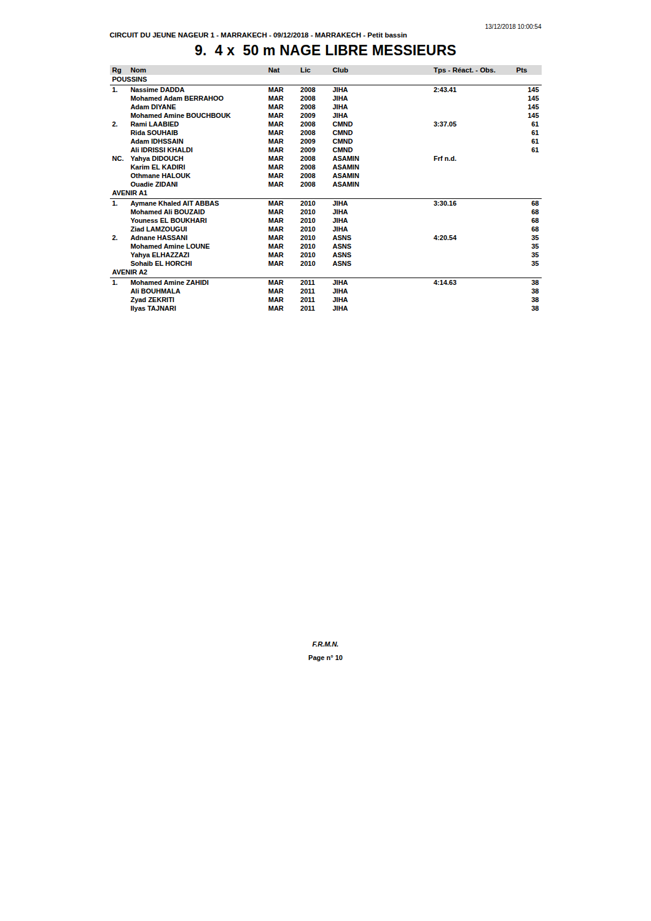13/12/2018 10:00:54
CIRCUIT DU JEUNE NAGEUR 1 - MARRAKECH - 09/12/2018 - MARRAKECH - Petit bassin
9. 4 x 50 m NAGE LIBRE MESSIEURS
| Rg | Nom | Nat | Lic | Club | Tps - Réact. - Obs. | Pts |
| --- | --- | --- | --- | --- | --- | --- |
| POUSSINS |
| 1. | Nassime DADDA | MAR | 2008 | JIHA | 2:43.41 | 145 |
| | Mohamed Adam BERRAHOO | MAR | 2008 | JIHA | | 145 |
| | Adam DIYANE | MAR | 2008 | JIHA | | 145 |
| | Mohamed Amine BOUCHBOUK | MAR | 2009 | JIHA | | 145 |
| 2. | Rami LAABIED | MAR | 2008 | CMND | 3:37.05 | 61 |
| | Rida SOUHAIB | MAR | 2008 | CMND | | 61 |
| | Adam IDHSSAIN | MAR | 2009 | CMND | | 61 |
| | Ali IDRISSI KHALDI | MAR | 2009 | CMND | | 61 |
| NC. | Yahya DIDOUCH | MAR | 2008 | ASAMIN | Frf n.d. | |
| | Karim EL KADIRI | MAR | 2008 | ASAMIN | | |
| | Othmane HALOUK | MAR | 2008 | ASAMIN | | |
| | Ouadie ZIDANI | MAR | 2008 | ASAMIN | | |
| AVENIR A1 |
| 1. | Aymane Khaled AIT ABBAS | MAR | 2010 | JIHA | 3:30.16 | 68 |
| | Mohamed Ali BOUZAID | MAR | 2010 | JIHA | | 68 |
| | Youness EL BOUKHARI | MAR | 2010 | JIHA | | 68 |
| | Ziad LAMZOUGUI | MAR | 2010 | JIHA | | 68 |
| 2. | Adnane HASSANI | MAR | 2010 | ASNS | 4:20.54 | 35 |
| | Mohamed Amine LOUNE | MAR | 2010 | ASNS | | 35 |
| | Yahya ELHAZZAZI | MAR | 2010 | ASNS | | 35 |
| | Sohaib EL HORCHI | MAR | 2010 | ASNS | | 35 |
| AVENIR A2 |
| 1. | Mohamed Amine ZAHIDI | MAR | 2011 | JIHA | 4:14.63 | 38 |
| | Ali BOUHMALA | MAR | 2011 | JIHA | | 38 |
| | Zyad ZEKRITI | MAR | 2011 | JIHA | | 38 |
| | Ilyas TAJNARI | MAR | 2011 | JIHA | | 38 |
F.R.M.N.
Page n° 10